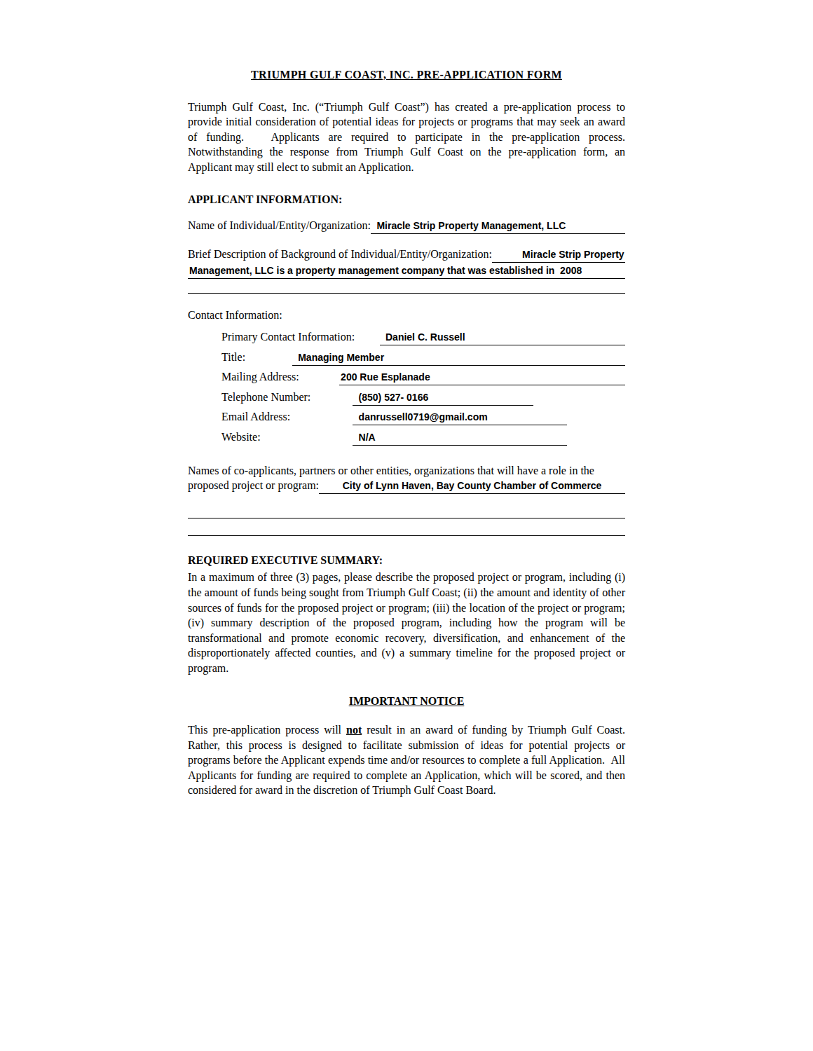TRIUMPH GULF COAST, INC. PRE-APPLICATION FORM
Triumph Gulf Coast, Inc. (“Triumph Gulf Coast”) has created a pre-application process to provide initial consideration of potential ideas for projects or programs that may seek an award of funding. Applicants are required to participate in the pre-application process. Notwithstanding the response from Triumph Gulf Coast on the pre-application form, an Applicant may still elect to submit an Application.
APPLICANT INFORMATION:
Name of Individual/Entity/Organization: Miracle Strip Property Management, LLC
Brief Description of Background of Individual/Entity/Organization: Miracle Strip Property
Management, LLC is a property management company that was established in 2008
Contact Information:
Primary Contact Information: Daniel C. Russell
Title: Managing Member
Mailing Address: 200 Rue Esplanade
Telephone Number: (850) 527- 0166
Email Address: danrussell0719@gmail.com
Website: N/A
Names of co-applicants, partners or other entities, organizations that will have a role in the
proposed project or program: City of Lynn Haven, Bay County Chamber of Commerce
REQUIRED EXECUTIVE SUMMARY:
In a maximum of three (3) pages, please describe the proposed project or program, including (i) the amount of funds being sought from Triumph Gulf Coast; (ii) the amount and identity of other sources of funds for the proposed project or program; (iii) the location of the project or program; (iv) summary description of the proposed program, including how the program will be transformational and promote economic recovery, diversification, and enhancement of the disproportionately affected counties, and (v) a summary timeline for the proposed project or program.
IMPORTANT NOTICE
This pre-application process will not result in an award of funding by Triumph Gulf Coast. Rather, this process is designed to facilitate submission of ideas for potential projects or programs before the Applicant expends time and/or resources to complete a full Application. All Applicants for funding are required to complete an Application, which will be scored, and then considered for award in the discretion of Triumph Gulf Coast Board.